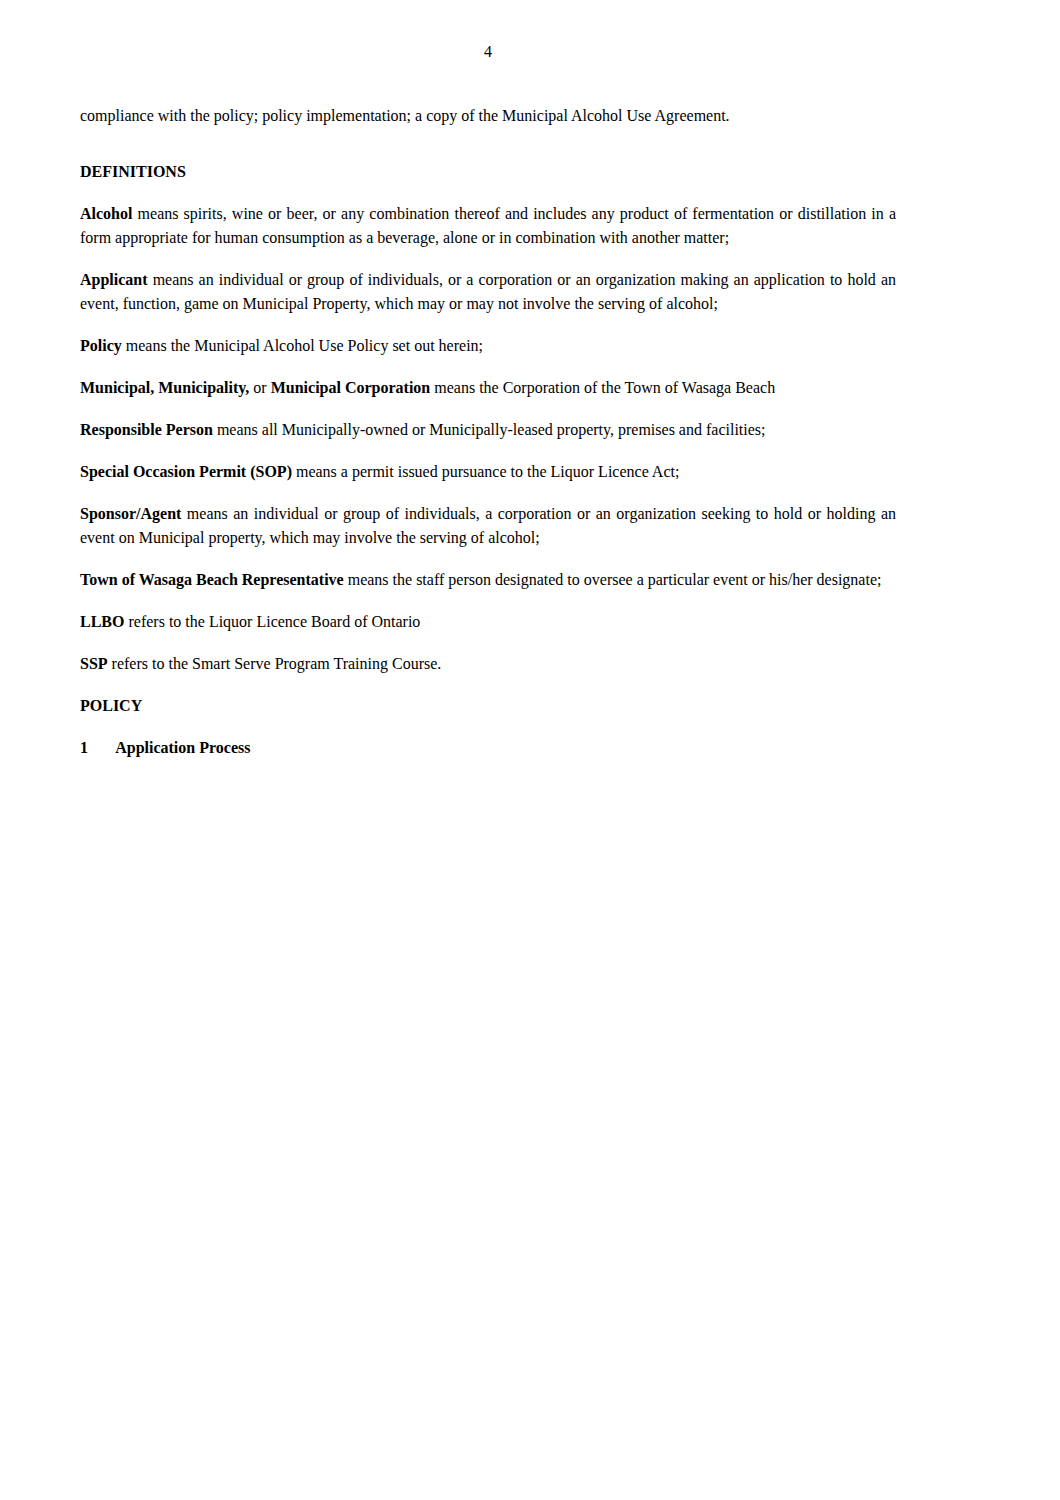4
compliance with the policy; policy implementation; a copy of the Municipal Alcohol Use Agreement.
DEFINITIONS
Alcohol means spirits, wine or beer, or any combination thereof and includes any product of fermentation or distillation in a form appropriate for human consumption as a beverage, alone or in combination with another matter;
Applicant means an individual or group of individuals, or a corporation or an organization making an application to hold an event, function, game on Municipal Property, which may or may not involve the serving of alcohol;
Policy means the Municipal Alcohol Use Policy set out herein;
Municipal, Municipality, or Municipal Corporation means the Corporation of the Town of Wasaga Beach
Responsible Person means all Municipally-owned or Municipally-leased property, premises and facilities;
Special Occasion Permit (SOP) means a permit issued pursuance to the Liquor Licence Act;
Sponsor/Agent means an individual or group of individuals, a corporation or an organization seeking to hold or holding an event on Municipal property, which may involve the serving of alcohol;
Town of Wasaga Beach Representative means the staff person designated to oversee a particular event or his/her designate;
LLBO refers to the Liquor Licence Board of Ontario
SSP refers to the Smart Serve Program Training Course.
POLICY
1 Application Process